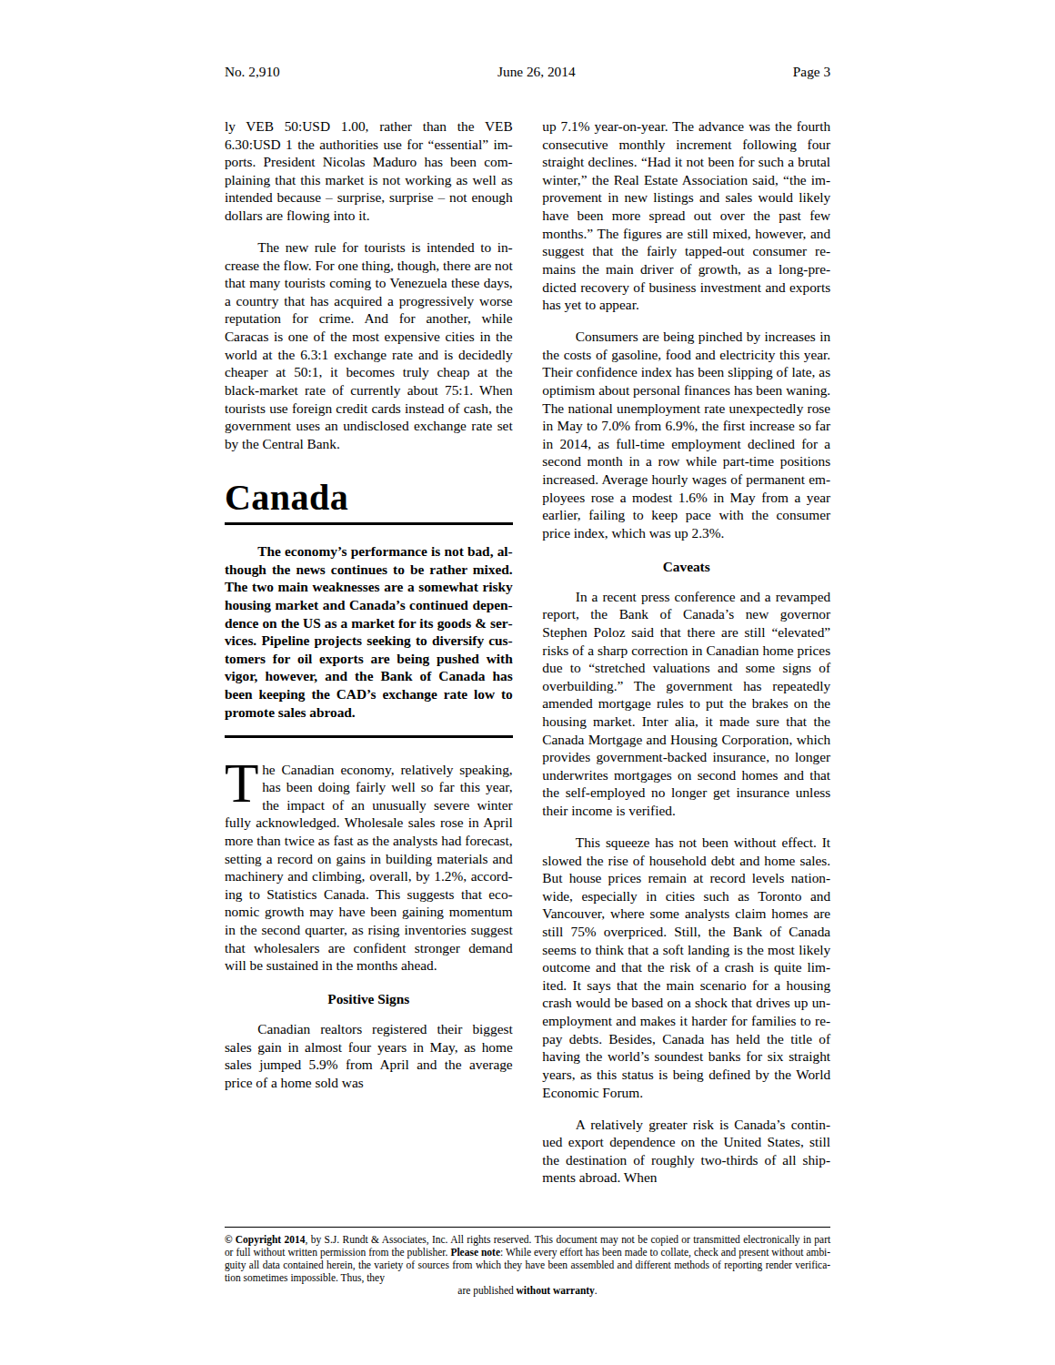No. 2,910
June 26, 2014
Page 3
ly VEB 50:USD 1.00, rather than the VEB 6.30:USD 1 the authorities use for “essential” imports. President Nicolas Maduro has been complaining that this market is not working as well as intended because – surprise, surprise – not enough dollars are flowing into it.
The new rule for tourists is intended to increase the flow. For one thing, though, there are not that many tourists coming to Venezuela these days, a country that has acquired a progressively worse reputation for crime. And for another, while Caracas is one of the most expensive cities in the world at the 6.3:1 exchange rate and is decidedly cheaper at 50:1, it becomes truly cheap at the black-market rate of currently about 75:1. When tourists use foreign credit cards instead of cash, the government uses an undisclosed exchange rate set by the Central Bank.
Canada
The economy’s performance is not bad, although the news continues to be rather mixed. The two main weaknesses are a somewhat risky housing market and Canada’s continued dependence on the US as a market for its goods & services. Pipeline projects seeking to diversify customers for oil exports are being pushed with vigor, however, and the Bank of Canada has been keeping the CAD’s exchange rate low to promote sales abroad.
The Canadian economy, relatively speaking, has been doing fairly well so far this year, the impact of an unusually severe winter fully acknowledged. Wholesale sales rose in April more than twice as fast as the analysts had forecast, setting a record on gains in building materials and machinery and climbing, overall, by 1.2%, according to Statistics Canada. This suggests that economic growth may have been gaining momentum in the second quarter, as rising inventories suggest that wholesalers are confident stronger demand will be sustained in the months ahead.
Positive Signs
Canadian realtors registered their biggest sales gain in almost four years in May, as home sales jumped 5.9% from April and the average price of a home sold was
up 7.1% year-on-year. The advance was the fourth consecutive monthly increment following four straight declines. “Had it not been for such a brutal winter,” the Real Estate Association said, “the improvement in new listings and sales would likely have been more spread out over the past few months.” The figures are still mixed, however, and suggest that the fairly tapped-out consumer remains the main driver of growth, as a long-predicted recovery of business investment and exports has yet to appear.
Consumers are being pinched by increases in the costs of gasoline, food and electricity this year. Their confidence index has been slipping of late, as optimism about personal finances has been waning. The national unemployment rate unexpectedly rose in May to 7.0% from 6.9%, the first increase so far in 2014, as full-time employment declined for a second month in a row while part-time positions increased. Average hourly wages of permanent employees rose a modest 1.6% in May from a year earlier, failing to keep pace with the consumer price index, which was up 2.3%.
Caveats
In a recent press conference and a revamped report, the Bank of Canada’s new governor Stephen Poloz said that there are still “elevated” risks of a sharp correction in Canadian home prices due to “stretched valuations and some signs of overbuilding.” The government has repeatedly amended mortgage rules to put the brakes on the housing market. Inter alia, it made sure that the Canada Mortgage and Housing Corporation, which provides government-backed insurance, no longer underwrites mortgages on second homes and that the self-employed no longer get insurance unless their income is verified.
This squeeze has not been without effect. It slowed the rise of household debt and home sales. But house prices remain at record levels nation-wide, especially in cities such as Toronto and Vancouver, where some analysts claim homes are still 75% overpriced. Still, the Bank of Canada seems to think that a soft landing is the most likely outcome and that the risk of a crash is quite limited. It says that the main scenario for a housing crash would be based on a shock that drives up unemployment and makes it harder for families to repay debts. Besides, Canada has held the title of having the world’s soundest banks for six straight years, as this status is being defined by the World Economic Forum.
A relatively greater risk is Canada’s continued export dependence on the United States, still the destination of roughly two-thirds of all shipments abroad. When
© Copyright 2014, by S.J. Rundt & Associates, Inc. All rights reserved. This document may not be copied or transmitted electronically in part or full without written permission from the publisher. Please note: While every effort has been made to collate, check and present without ambiguity all data contained herein, the variety of sources from which they have been assembled and different methods of reporting render verification sometimes impossible. Thus, they
are published without warranty.